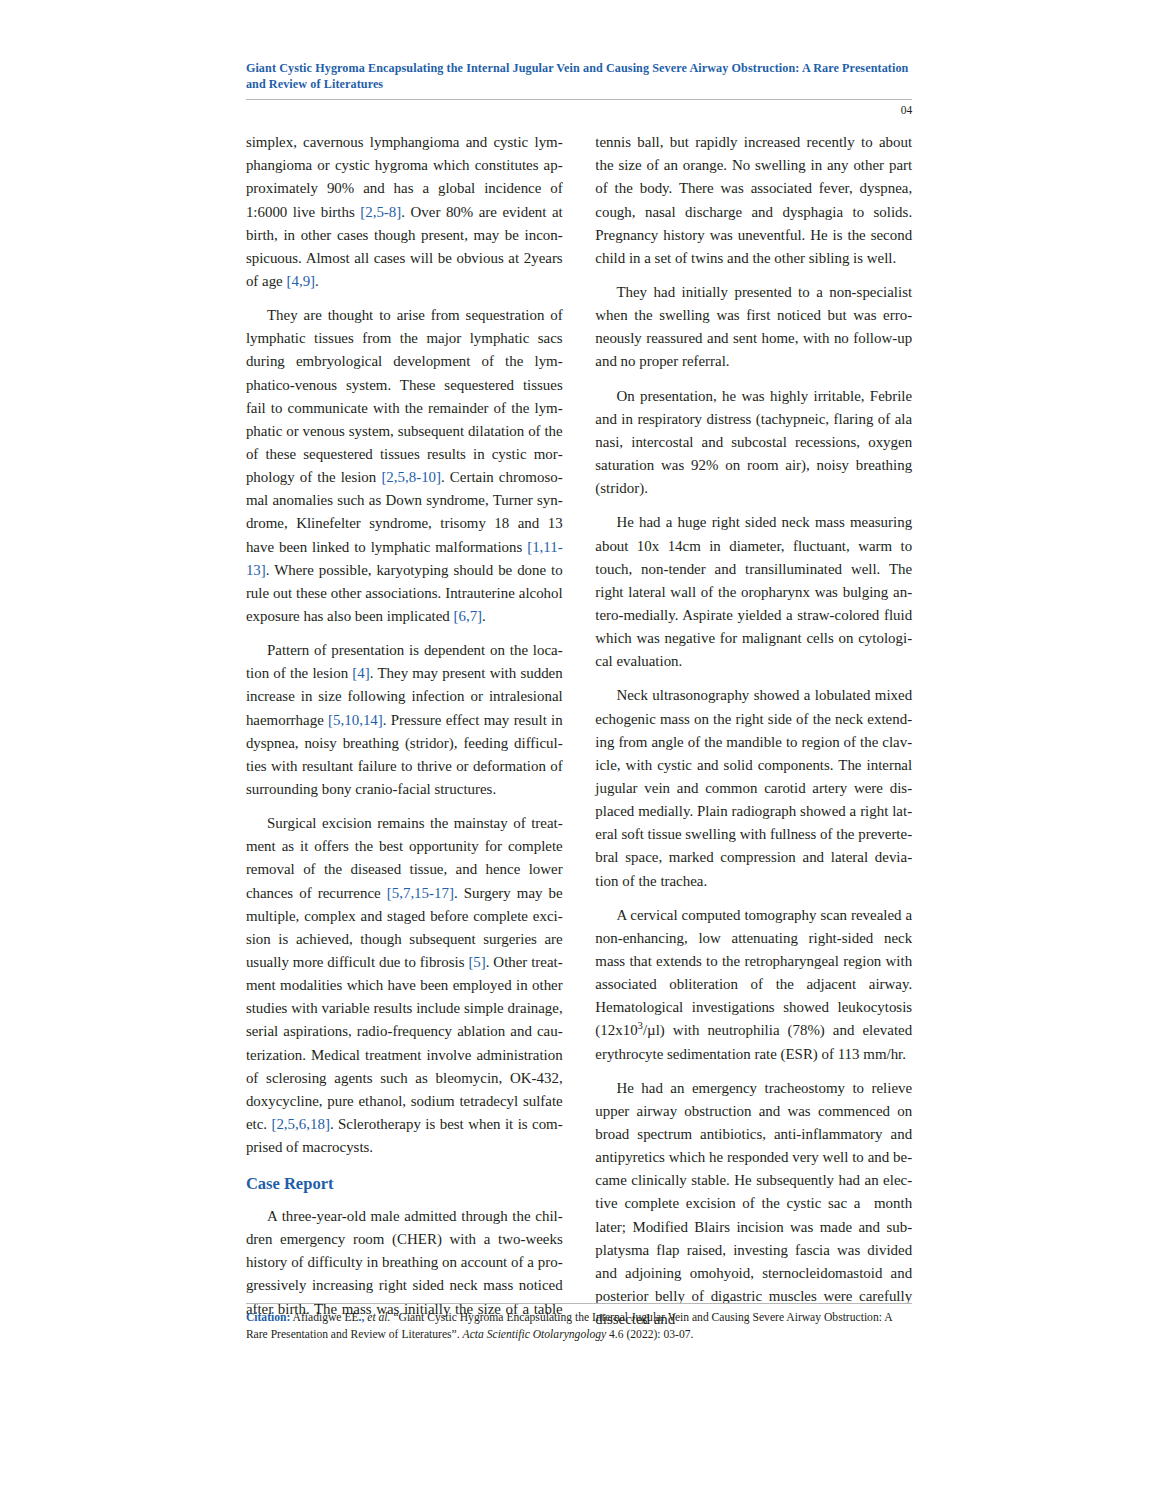Giant Cystic Hygroma Encapsulating the Internal Jugular Vein and Causing Severe Airway Obstruction: A Rare Presentation and Review of Literatures
04
simplex, cavernous lymphangioma and cystic lymphangioma or cystic hygroma which constitutes approximately 90% and has a global incidence of 1:6000 live births [2,5-8]. Over 80% are evident at birth, in other cases though present, may be inconspicuous. Almost all cases will be obvious at 2years of age [4,9].
They are thought to arise from sequestration of lymphatic tissues from the major lymphatic sacs during embryological development of the lymphatico-venous system. These sequestered tissues fail to communicate with the remainder of the lymphatic or venous system, subsequent dilatation of the of these sequestered tissues results in cystic morphology of the lesion [2,5,8-10]. Certain chromosomal anomalies such as Down syndrome, Turner syndrome, Klinefelter syndrome, trisomy 18 and 13 have been linked to lymphatic malformations [1,11-13]. Where possible, karyotyping should be done to rule out these other associations. Intrauterine alcohol exposure has also been implicated [6,7].
Pattern of presentation is dependent on the location of the lesion [4]. They may present with sudden increase in size following infection or intralesional haemorrhage [5,10,14]. Pressure effect may result in dyspnea, noisy breathing (stridor), feeding difficulties with resultant failure to thrive or deformation of surrounding bony cranio-facial structures.
Surgical excision remains the mainstay of treatment as it offers the best opportunity for complete removal of the diseased tissue, and hence lower chances of recurrence [5,7,15-17]. Surgery may be multiple, complex and staged before complete excision is achieved, though subsequent surgeries are usually more difficult due to fibrosis [5]. Other treatment modalities which have been employed in other studies with variable results include simple drainage, serial aspirations, radio-frequency ablation and cauterization. Medical treatment involve administration of sclerosing agents such as bleomycin, OK-432, doxycycline, pure ethanol, sodium tetradecyl sulfate etc. [2,5,6,18]. Sclerotherapy is best when it is comprised of macrocysts.
Case Report
A three-year-old male admitted through the children emergency room (CHER) with a two-weeks history of difficulty in breathing on account of a progressively increasing right sided neck mass noticed after birth. The mass was initially the size of a table tennis ball, but rapidly increased recently to about the size of an orange. No swelling in any other part of the body. There was associated fever, dyspnea, cough, nasal discharge and dysphagia to solids. Pregnancy history was uneventful. He is the second child in a set of twins and the other sibling is well.
They had initially presented to a non-specialist when the swelling was first noticed but was erroneously reassured and sent home, with no follow-up and no proper referral.
On presentation, he was highly irritable, Febrile and in respiratory distress (tachypneic, flaring of ala nasi, intercostal and subcostal recessions, oxygen saturation was 92% on room air), noisy breathing (stridor).
He had a huge right sided neck mass measuring about 10x 14cm in diameter, fluctuant, warm to touch, non-tender and transilluminated well. The right lateral wall of the oropharynx was bulging antero-medially. Aspirate yielded a straw-colored fluid which was negative for malignant cells on cytological evaluation.
Neck ultrasonography showed a lobulated mixed echogenic mass on the right side of the neck extending from angle of the mandible to region of the clavicle, with cystic and solid components. The internal jugular vein and common carotid artery were displaced medially. Plain radiograph showed a right lateral soft tissue swelling with fullness of the prevertebral space, marked compression and lateral deviation of the trachea.
A cervical computed tomography scan revealed a non-enhancing, low attenuating right-sided neck mass that extends to the retropharyngeal region with associated obliteration of the adjacent airway. Hematological investigations showed leukocytosis (12x103/µl) with neutrophilia (78%) and elevated erythrocyte sedimentation rate (ESR) of 113 mm/hr.
He had an emergency tracheostomy to relieve upper airway obstruction and was commenced on broad spectrum antibiotics, anti-inflammatory and antipyretics which he responded very well to and became clinically stable. He subsequently had an elective complete excision of the cystic sac a month later; Modified Blairs incision was made and sub-platysma flap raised, investing fascia was divided and adjoining omohyoid, sternocleidomastoid and posterior belly of digastric muscles were carefully dissected and
Citation: Afiadigwe EE., et al. “Giant Cystic Hygroma Encapsulating the Internal Jugular Vein and Causing Severe Airway Obstruction: A Rare Presentation and Review of Literatures”. Acta Scientific Otolaryngology 4.6 (2022): 03-07.